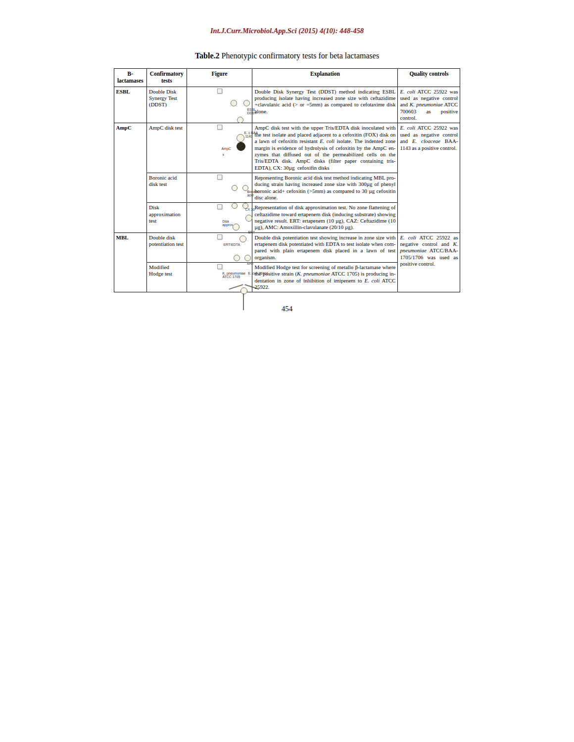Int.J.Curr.Microbiol.App.Sci (2015) 4(10): 448-458
Table.2 Phenotypic confirmatory tests for beta lactamases
| B- lactamases | Confirmatory tests | Figure | Explanation | Quality controls |
| --- | --- | --- | --- | --- |
| ESBL | Double Disk Synergy Test (DDST) | ESBL DDST | Double Disk Synergy Test (DDST) method indicating ESBL producing isolate having increased zone size with ceftazidime +clavulanic acid (> or =5mm) as compared to cefotaxime disk alone. | E. coli ATCC 25922 was used as negative control and K. pneumoniae ATCC 700603 as positive control. |
| AmpC | AmpC disk test | AmpC E. c BAA 1143 x | AmpC disk test with the upper Tris/EDTA disk inoculated with the test isolate and placed adjacent to a cefoxitin (FOX) disk on a lawn of cefoxitin resistant E. coli isolate. The indented zone margin is evidence of hydrolysis of cefoxitin by the AmpC enzymes that diffused out of the permeabilized cells on the Tris/EDTA disk. AmpC disks (filter paper containing tris-EDTA), CX: 30µg cefoxifin disks | E. coli ATCC 25922 was used as negative control and E. cloaceae BAA-1143 as a positive control. |
| Boronic acid disk test | Boronic acid CX 30 | Representing Boronic acid disk test method indicating MBL producing strain having increased zone size with 300µg of phenyl boronic acid+ cefoxitin ( >5mm ) as compared to 30 µg cefoxitin disc alone. |
| Disk approximation test | Disk approx ERT | Representation of disk approximation test. No zone flattening of ceftazidime toward ertapenem disk (inducing substrate) showing negative result. ERT: ertapenem (10 µg), CAZ: Ceftazidime (10 µg), AMC: Amoxillin-clavulanate (20/10 µg). |
| MBL | Double disk potentiation test | ERT/EDTA ERT | Double disk potentiation test showing increase in zone size with ertapenem disk potentiated with EDTA to test isolate when compared with plain ertapenem disk placed in a lawn of test organism. | E. coli ATCC 25922 as negative control and K. pneumoniae ATCC/BAA-1705/1706 was used as positive control. |
| Modified Hodge test | K. pneumoniae ATCC 1705 E. coli 25922 | Modified Hodge test for screening of metallo β-lactamase where the positive strain ( K. pneumoniae ATCC 1705) is producing indentation in zone of inhibition of imipenem to E. coli ATCC 25922. |
454